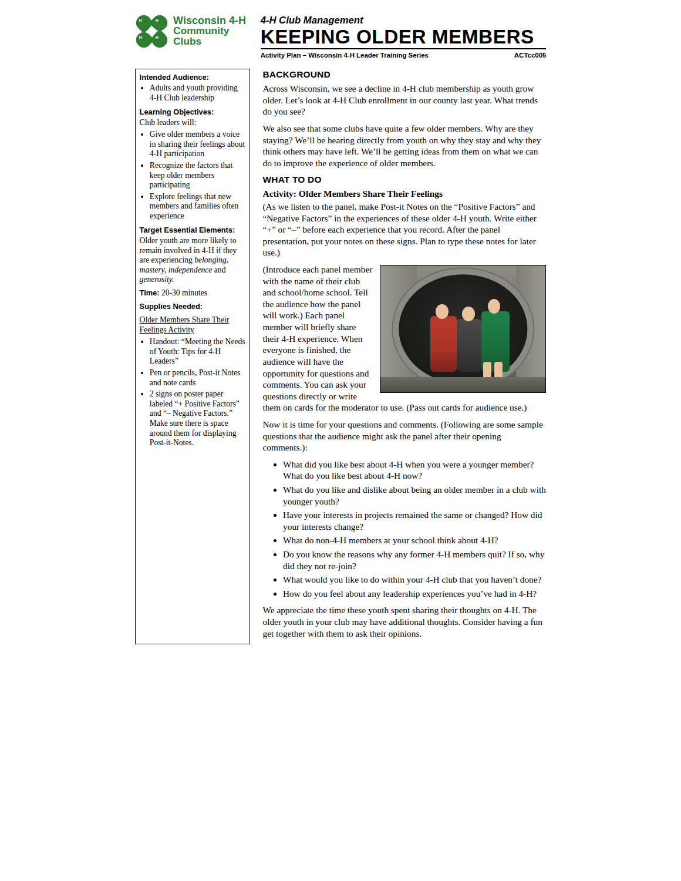H H H H
Wisconsin 4-H Community Clubs
4-H Club Management
KEEPING OLDER MEMBERS
Activity Plan – Wisconsin 4-H Leader Training Series ACTcc005
Intended Audience:
Adults and youth providing 4-H Club leadership
Learning Objectives:
Club leaders will:
Give older members a voice in sharing their feelings about 4-H participation
Recognize the factors that keep older members participating
Explore feelings that new members and families often experience
Target Essential Elements:
Older youth are more likely to remain involved in 4-H if they are experiencing belonging, mastery, independence and generosity.
Time: 20-30 minutes
Supplies Needed:
Older Members Share Their Feelings Activity
Handout: “Meeting the Needs of Youth: Tips for 4-H Leaders”
Pen or pencils, Post-it Notes and note cards
2 signs on poster paper labeled “+ Positive Factors” and “– Negative Factors.” Make sure there is space around them for displaying Post-it-Notes.
BACKGROUND
Across Wisconsin, we see a decline in 4-H club membership as youth grow older. Let’s look at 4-H Club enrollment in our county last year. What trends do you see?
We also see that some clubs have quite a few older members. Why are they staying? We’ll be hearing directly from youth on why they stay and why they think others may have left. We’ll be getting ideas from them on what we can do to improve the experience of older members.
WHAT TO DO
Activity: Older Members Share Their Feelings
(As we listen to the panel, make Post-it Notes on the “Positive Factors” and “Negative Factors” in the experiences of these older 4-H youth. Write either “+” or “–” before each experience that you record. After the panel presentation, put your notes on these signs. Plan to type these notes for later use.)
(Introduce each panel member with the name of their club and school/home school. Tell the audience how the panel will work.) Each panel member will briefly share their 4-H experience. When everyone is finished, the audience will have the opportunity for questions and comments. You can ask your questions directly or write them on cards for the moderator to use. (Pass out cards for audience use.)
Now it is time for your questions and comments. (Following are some sample questions that the audience might ask the panel after their opening comments.):
What did you like best about 4-H when you were a younger member? What do you like best about 4-H now?
What do you like and dislike about being an older member in a club with younger youth?
Have your interests in projects remained the same or changed? How did your interests change?
What do non-4-H members at your school think about 4-H?
Do you know the reasons why any former 4-H members quit? If so, why did they not re-join?
What would you like to do within your 4-H club that you haven’t done?
How do you feel about any leadership experiences you’ve had in 4-H?
We appreciate the time these youth spent sharing their thoughts on 4-H. The older youth in your club may have additional thoughts. Consider having a fun get together with them to ask their opinions.